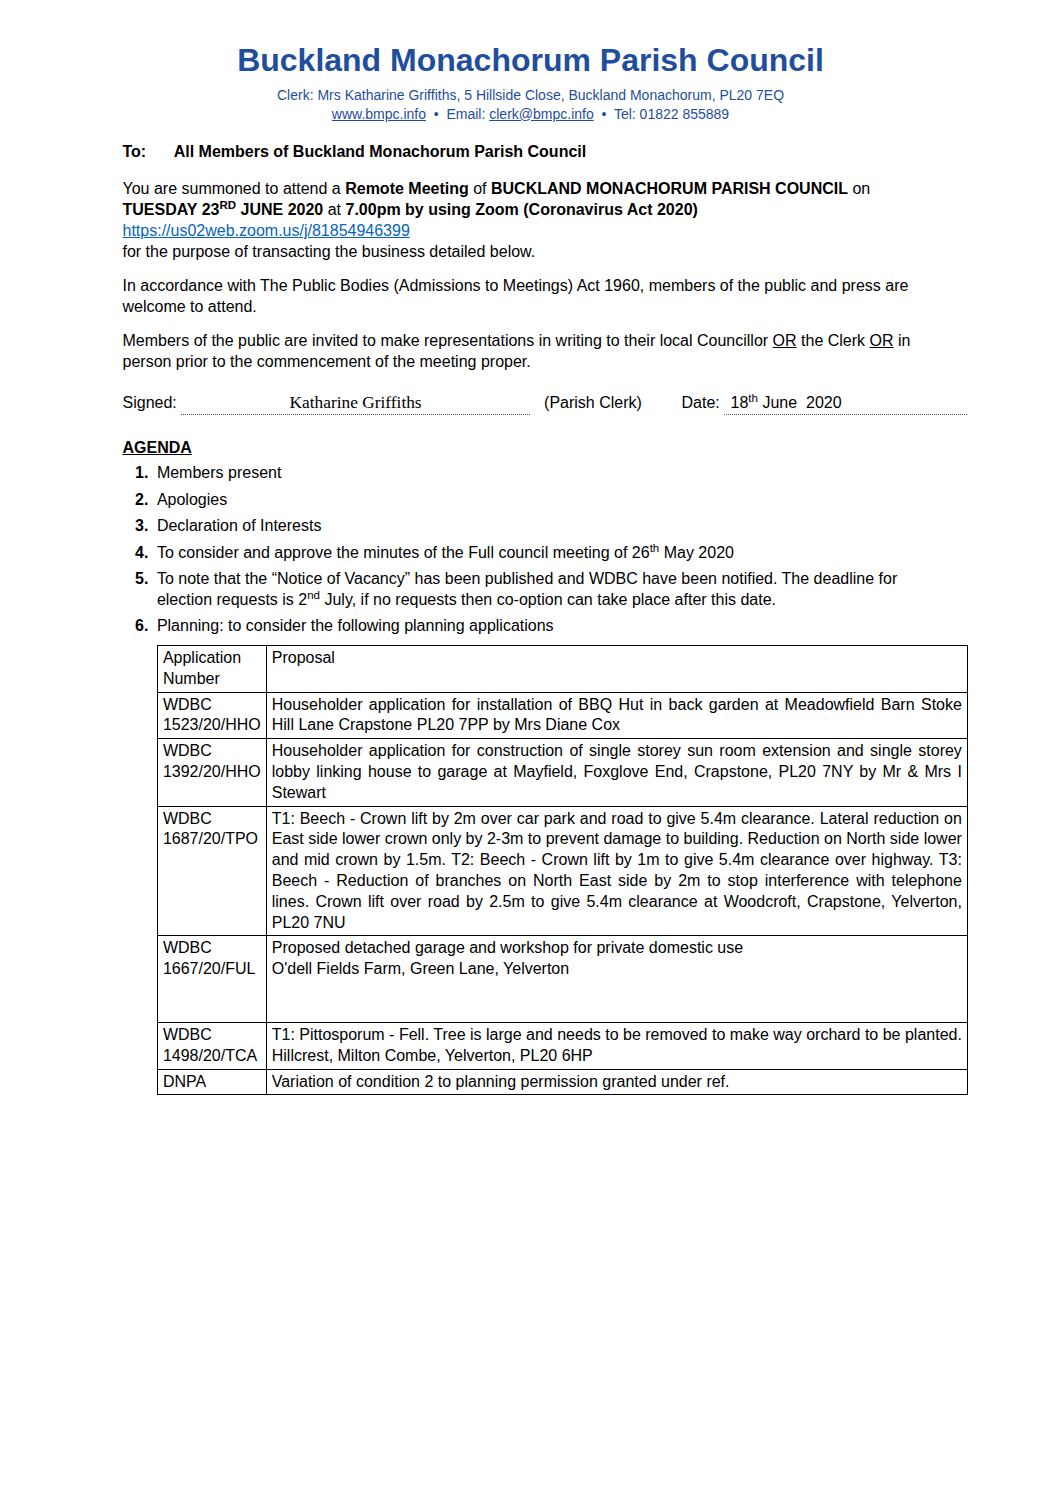Buckland Monachorum Parish Council
Clerk: Mrs Katharine Griffiths, 5 Hillside Close, Buckland Monachorum, PL20 7EQ
www.bmpc.info • Email: clerk@bmpc.info • Tel: 01822 855889
To: All Members of Buckland Monachorum Parish Council
You are summoned to attend a Remote Meeting of BUCKLAND MONACHORUM PARISH COUNCIL on TUESDAY 23RD JUNE 2020 at 7.00pm by using Zoom (Coronavirus Act 2020)
https://us02web.zoom.us/j/81854946399
for the purpose of transacting the business detailed below.
In accordance with The Public Bodies (Admissions to Meetings) Act 1960, members of the public and press are welcome to attend.
Members of the public are invited to make representations in writing to their local Councillor OR the Clerk OR in person prior to the commencement of the meeting proper.
Signed: Katharine Griffiths (Parish Clerk) Date: 18th June 2020
AGENDA
Members present
Apologies
Declaration of Interests
To consider and approve the minutes of the Full council meeting of 26th May 2020
To note that the “Notice of Vacancy” has been published and WDBC have been notified. The deadline for election requests is 2nd July, if no requests then co-option can take place after this date.
Planning: to consider the following planning applications
| Application Number | Proposal |
| WDBC 1523/20/HHO | Householder application for installation of BBQ Hut in back garden at Meadowfield Barn Stoke Hill Lane Crapstone PL20 7PP by Mrs Diane Cox |
| WDBC 1392/20/HHO | Householder application for construction of single storey sun room extension and single storey lobby linking house to garage at Mayfield, Foxglove End, Crapstone, PL20 7NY by Mr & Mrs I Stewart |
| WDBC 1687/20/TPO | T1: Beech - Crown lift by 2m over car park and road to give 5.4m clearance. Lateral reduction on East side lower crown only by 2-3m to prevent damage to building. Reduction on North side lower and mid crown by 1.5m. T2: Beech - Crown lift by 1m to give 5.4m clearance over highway. T3: Beech - Reduction of branches on North East side by 2m to stop interference with telephone lines. Crown lift over road by 2.5m to give 5.4m clearance at Woodcroft, Crapstone, Yelverton, PL20 7NU |
| WDBC 1667/20/FUL | Proposed detached garage and workshop for private domestic use O'dell Fields Farm, Green Lane, Yelverton |
| WDBC 1498/20/TCA | T1: Pittosporum - Fell. Tree is large and needs to be removed to make way orchard to be planted. Hillcrest, Milton Combe, Yelverton, PL20 6HP |
| DNPA | Variation of condition 2 to planning permission granted under ref. |